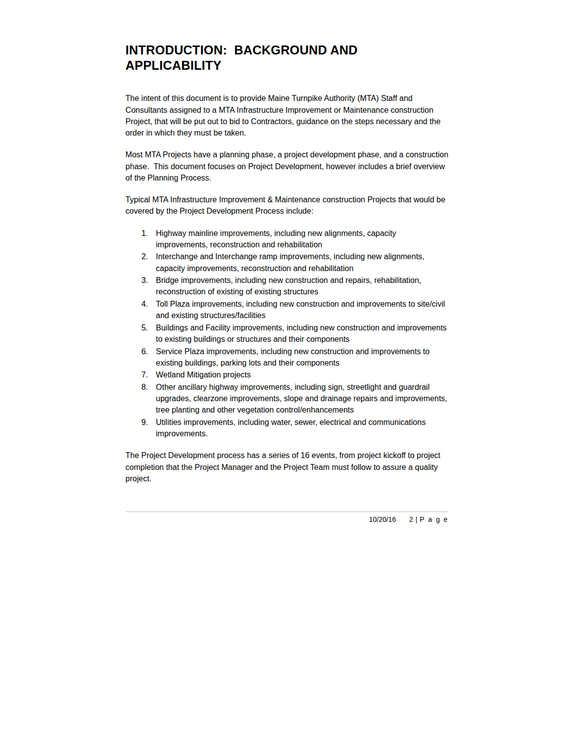INTRODUCTION: BACKGROUND AND APPLICABILITY
The intent of this document is to provide Maine Turnpike Authority (MTA) Staff and Consultants assigned to a MTA Infrastructure Improvement or Maintenance construction Project, that will be put out to bid to Contractors, guidance on the steps necessary and the order in which they must be taken.
Most MTA Projects have a planning phase, a project development phase, and a construction phase. This document focuses on Project Development, however includes a brief overview of the Planning Process.
Typical MTA Infrastructure Improvement & Maintenance construction Projects that would be covered by the Project Development Process include:
Highway mainline improvements, including new alignments, capacity improvements, reconstruction and rehabilitation
Interchange and Interchange ramp improvements, including new alignments, capacity improvements, reconstruction and rehabilitation
Bridge improvements, including new construction and repairs, rehabilitation, reconstruction of existing of existing structures
Toll Plaza improvements, including new construction and improvements to site/civil and existing structures/facilities
Buildings and Facility improvements, including new construction and improvements to existing buildings or structures and their components
Service Plaza improvements, including new construction and improvements to existing buildings, parking lots and their components
Wetland Mitigation projects
Other ancillary highway improvements, including sign, streetlight and guardrail upgrades, clearzone improvements, slope and drainage repairs and improvements, tree planting and other vegetation control/enhancements
Utilities improvements, including water, sewer, electrical and communications improvements.
The Project Development process has a series of 16 events, from project kickoff to project completion that the Project Manager and the Project Team must follow to assure a quality project.
10/20/162 | P a g e